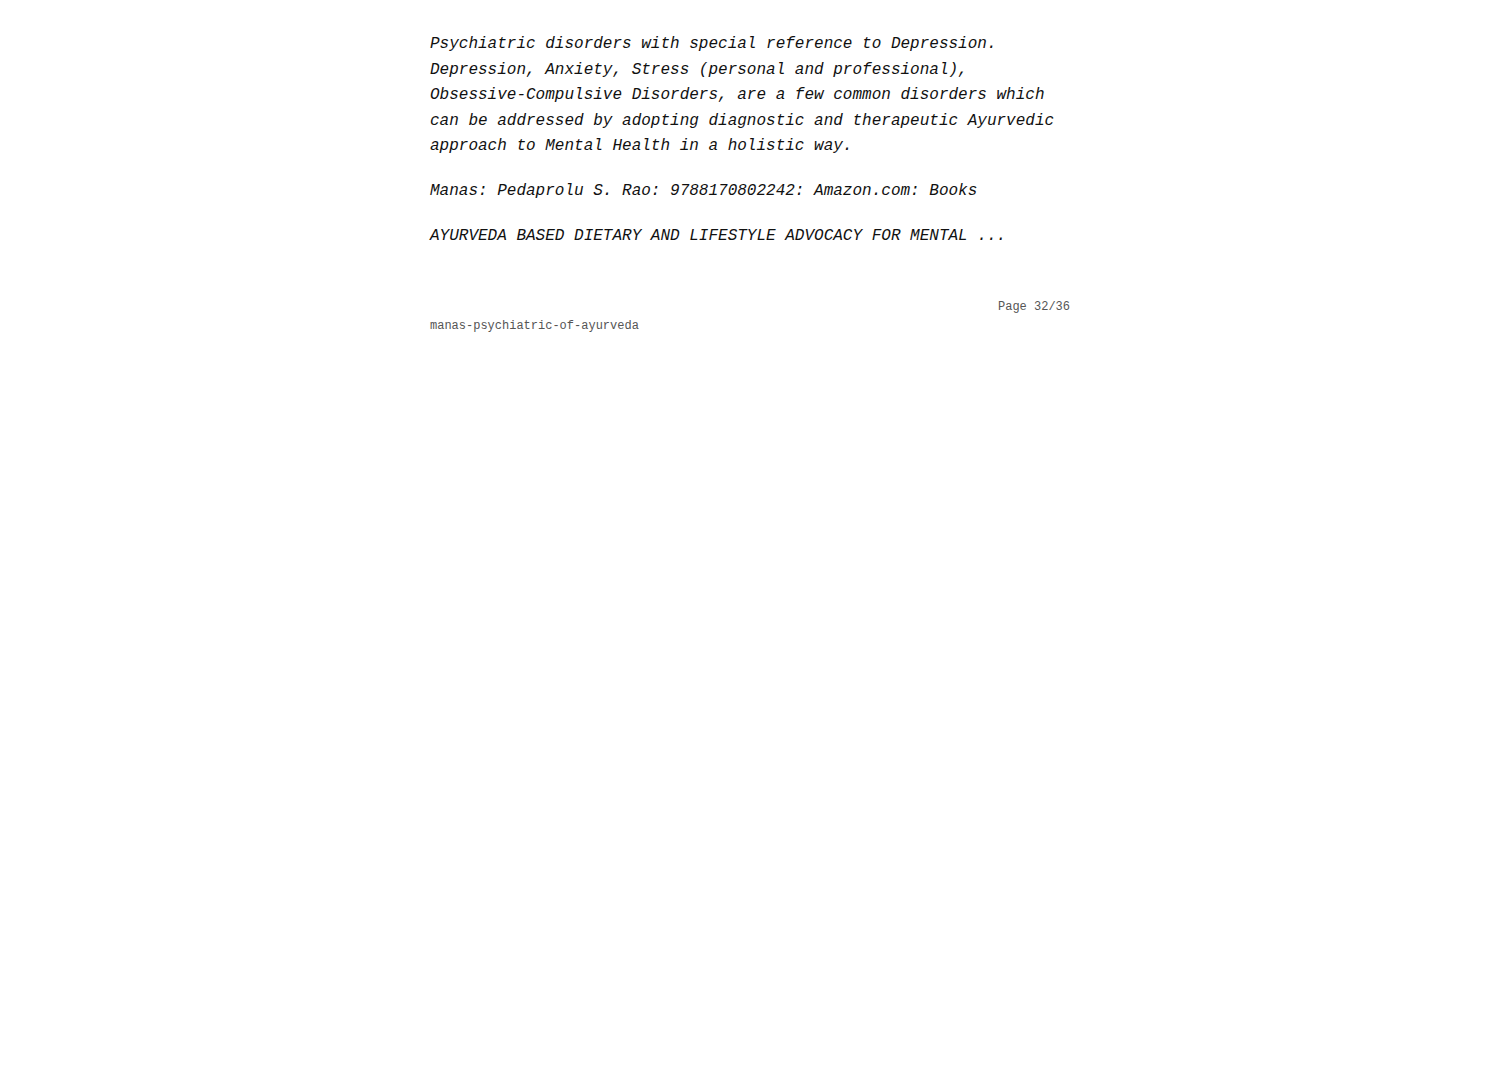Psychiatric disorders with special reference to Depression. Depression, Anxiety, Stress (personal and professional), Obsessive-Compulsive Disorders, are a few common disorders which can be addressed by adopting diagnostic and therapeutic Ayurvedic approach to Mental Health in a holistic way.
Manas: Pedaprolu S. Rao: 9788170802242: Amazon.com: Books
AYURVEDA BASED DIETARY AND LIFESTYLE ADVOCACY FOR MENTAL ...
Page 32/36 manas-psychiatric-of-ayurveda